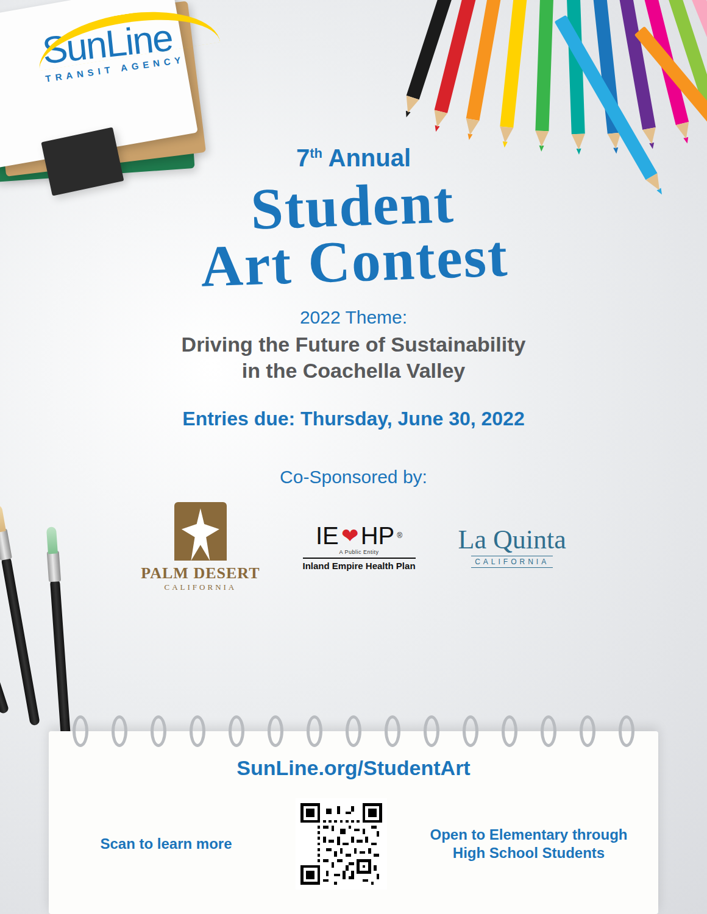SunLine
TRANSIT AGENCY
7th Annual
Student
Art Contest
2022 Theme:
Driving the Future of Sustainability
in the Coachella Valley
Entries due: Thursday, June 30, 2022
Co-Sponsored by:
PALM DESERT
CALIFORNIA
IE❤HP®
A Public Entity
Inland Empire Health Plan
La Quinta
CALIFORNIA
SunLine.org/StudentArt
Scan to learn more
Open to Elementary through
High School Students